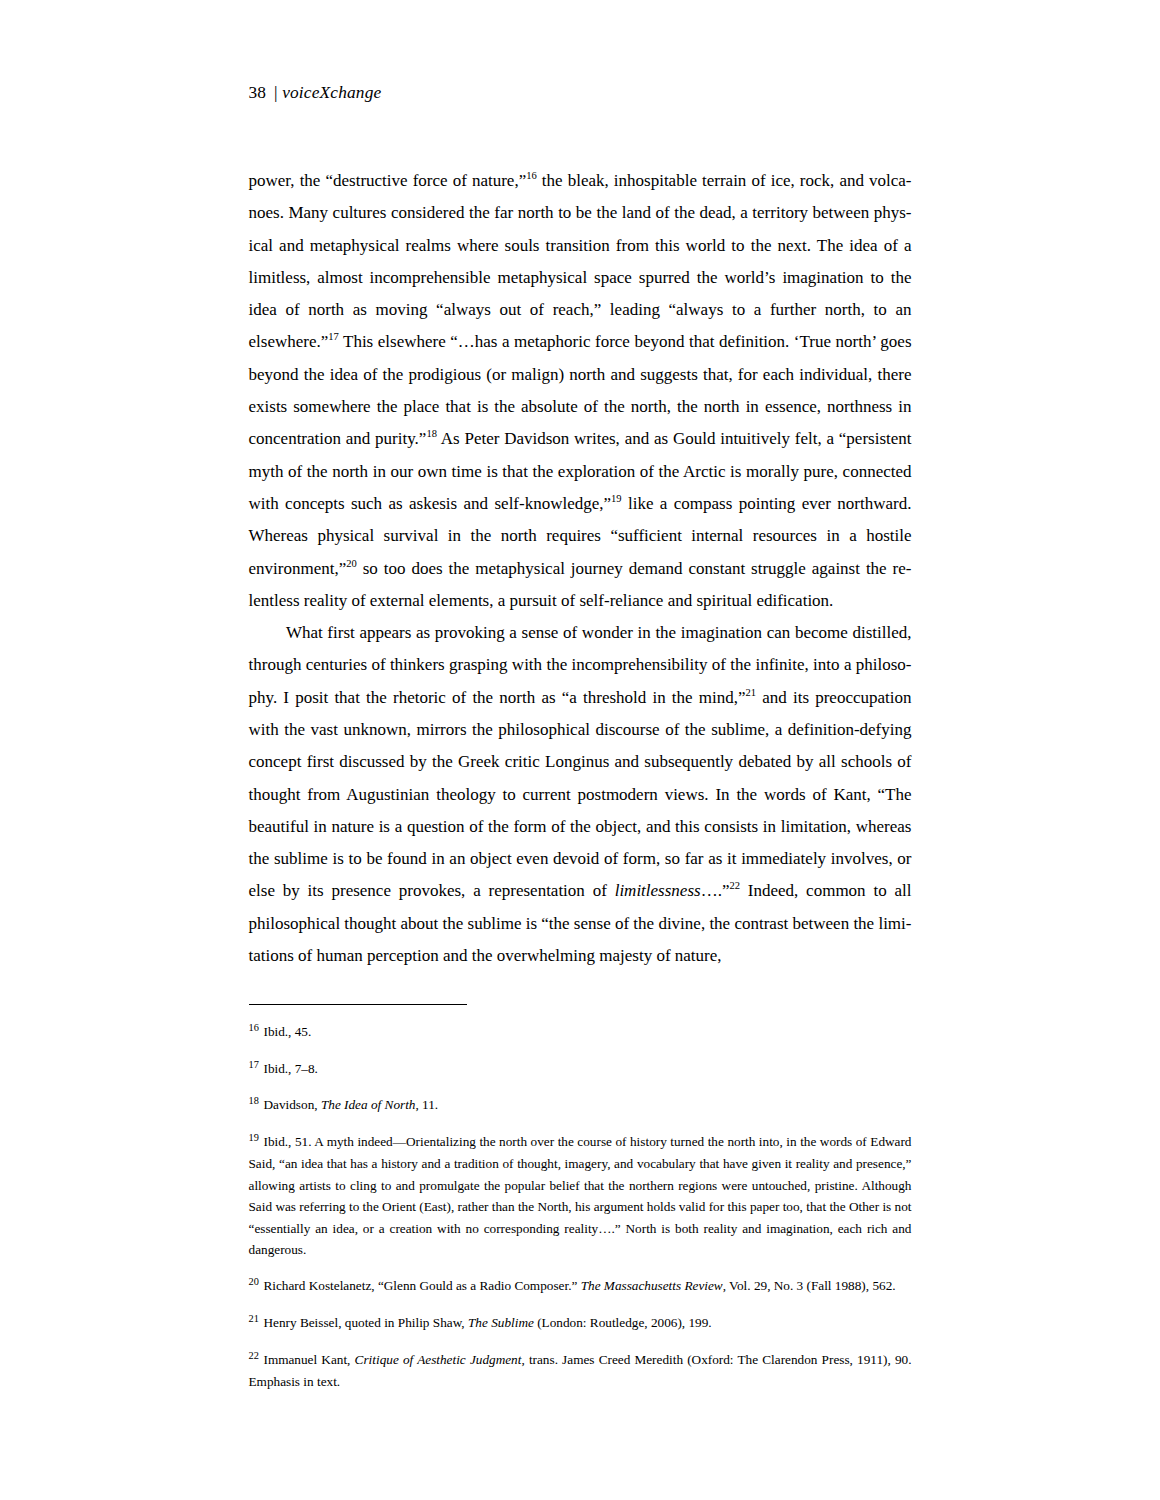38| voiceXchange
power, the “destructive force of nature,”16 the bleak, inhospitable terrain of ice, rock, and volcanoes. Many cultures considered the far north to be the land of the dead, a territory between physical and metaphysical realms where souls transition from this world to the next. The idea of a limitless, almost incomprehensible metaphysical space spurred the world’s imagination to the idea of north as moving “always out of reach,” leading “always to a further north, to an elsewhere.”17 This elsewhere “…has a metaphoric force beyond that definition. ‘True north’ goes beyond the idea of the prodigious (or malign) north and suggests that, for each individual, there exists somewhere the place that is the absolute of the north, the north in essence, northness in concentration and purity.”18 As Peter Davidson writes, and as Gould intuitively felt, a “persistent myth of the north in our own time is that the exploration of the Arctic is morally pure, connected with concepts such as askesis and self-knowledge,”19 like a compass pointing ever northward. Whereas physical survival in the north requires “sufficient internal resources in a hostile environment,”20 so too does the metaphysical journey demand constant struggle against the relentless reality of external elements, a pursuit of self-reliance and spiritual edification.
What first appears as provoking a sense of wonder in the imagination can become distilled, through centuries of thinkers grasping with the incomprehensibility of the infinite, into a philosophy. I posit that the rhetoric of the north as “a threshold in the mind,”21 and its preoccupation with the vast unknown, mirrors the philosophical discourse of the sublime, a definition-defying concept first discussed by the Greek critic Longinus and subsequently debated by all schools of thought from Augustinian theology to current postmodern views. In the words of Kant, “The beautiful in nature is a question of the form of the object, and this consists in limitation, whereas the sublime is to be found in an object even devoid of form, so far as it immediately involves, or else by its presence provokes, a representation of limitlessness….”22 Indeed, common to all philosophical thought about the sublime is “the sense of the divine, the contrast between the limitations of human perception and the overwhelming majesty of nature,
16 Ibid., 45.
17 Ibid., 7–8.
18 Davidson, The Idea of North, 11.
19 Ibid., 51. A myth indeed—Orientalizing the north over the course of history turned the north into, in the words of Edward Said, “an idea that has a history and a tradition of thought, imagery, and vocabulary that have given it reality and presence,” allowing artists to cling to and promulgate the popular belief that the northern regions were untouched, pristine. Although Said was referring to the Orient (East), rather than the North, his argument holds valid for this paper too, that the Other is not “essentially an idea, or a creation with no corresponding reality….” North is both reality and imagination, each rich and dangerous.
20 Richard Kostelanetz, “Glenn Gould as a Radio Composer.” The Massachusetts Review, Vol. 29, No. 3 (Fall 1988), 562.
21 Henry Beissel, quoted in Philip Shaw, The Sublime (London: Routledge, 2006), 199.
22 Immanuel Kant, Critique of Aesthetic Judgment, trans. James Creed Meredith (Oxford: The Clarendon Press, 1911), 90. Emphasis in text.